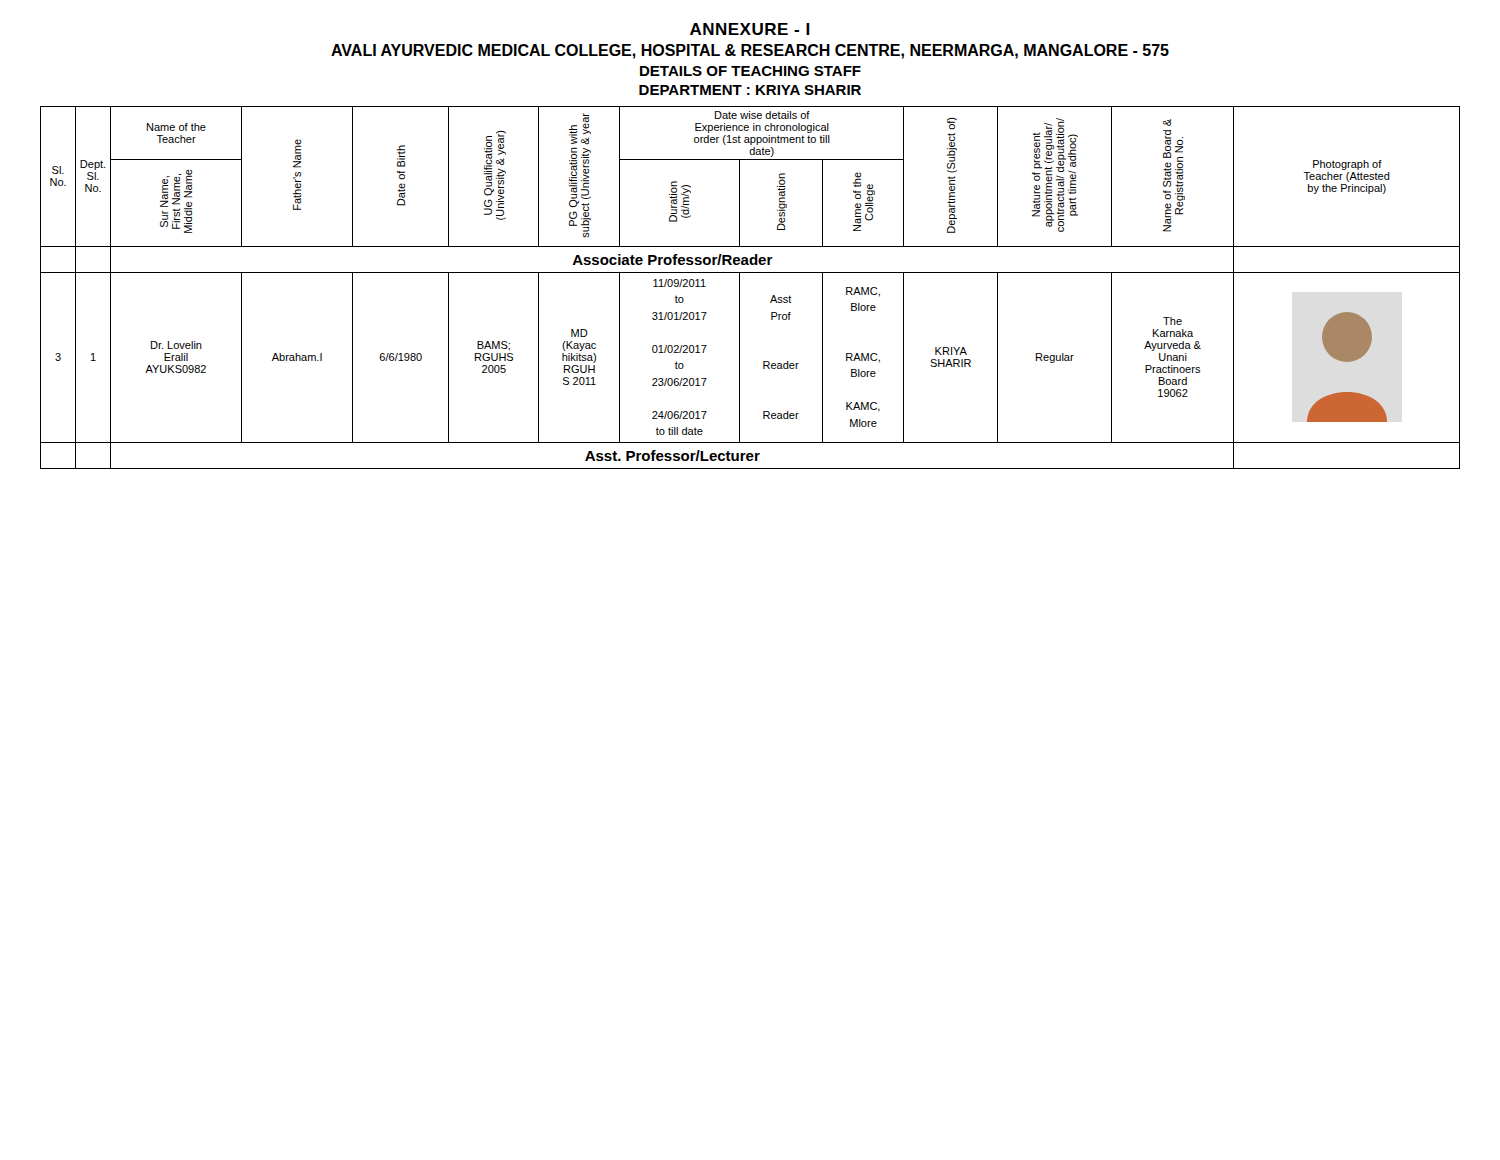ANNEXURE - I
 AVALI AYURVEDIC MEDICAL COLLEGE, HOSPITAL & RESEARCH CENTRE, NEERMARGA, MANGALORE - 575 
DETAILS OF TEACHING STAFF
DEPARTMENT : KRIYA SHARIR
| Sl. No. | Dept. Sl. No. | Name of the Teacher | Father's Name | Date of Birth | UG Qualification (University & year) | PG Qualification with subject (University & year | Date wise details of Experience in chronological order (1st appointment to till date) | Department (Subject of) | Nature of present appointment (regular/ contractual/ deputation/ part time/ adhoc) | Name of State Board & Registration No. | Photograph of Teacher (Attested by the Principal) |
| --- | --- | --- | --- | --- | --- | --- | --- | --- | --- | --- | --- |
| Sur Name, First Name, Middle Name | Duration (d/m/y) | Designation | Name of the College |
| | | Associate Professor/Reader | |
| 3 | 1 | Dr. Lovelin Eralil AYUKS0982 | Abraham.I | 6/6/1980 | BAMS; RGUHS 2005 | MD (Kayac hikitsa) RGUH S 2011 | 11/09/2011 to 31/01/2017 01/02/2017 to 23/06/2017 24/06/2017 to till date | Asst Prof Reader Reader | RAMC, Blore RAMC, Blore KAMC, Mlore | KRIYA SHARIR | Regular | The Karnaka Ayurveda & Unani Practinoers Board 19062 | |
| | | Asst. Professor/Lecturer | |